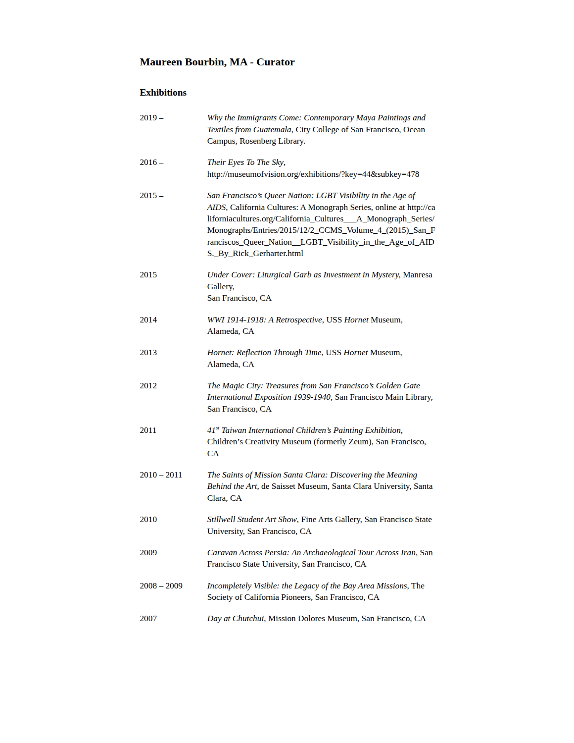Maureen Bourbin, MA - Curator
Exhibitions
| 2019 – | Why the Immigrants Come: Contemporary Maya Paintings and Textiles from Guatemala, City College of San Francisco, Ocean Campus, Rosenberg Library. |
| 2016 – | Their Eyes To The Sky , http://museumofvision.org/exhibitions/?key=44&subkey=478 |
| 2015 – | San Francisco’s Queer Nation: LGBT Visibility in the Age of AIDS , California Cultures: A Monograph Series, online at http://californiacultures.org/California_Cultures___A_Monograph_Series/Monographs/Entries/2015/12/2_CCMS_Volume_4_(2015)_San_Franciscos_Queer_Nation__LGBT_Visibility_in_the_Age_of_AIDS._By_Rick_Gerharter.html |
| 2015 | Under Cover: Liturgical Garb as Investment in Mystery, Manresa Gallery, San Francisco, CA |
| 2014 | WWI 1914-1918: A Retrospective , USS Hornet Museum, Alameda, CA |
| 2013 | Hornet: Reflection Through Time , USS Hornet Museum, Alameda, CA |
| 2012 | The Magic City: Treasures from San Francisco’s Golden Gate International Exposition 1939-1940 , San Francisco Main Library, San Francisco, CA |
| 2011 | 41 st Taiwan International Children’s Painting Exhibition , Children’s Creativity Museum (formerly Zeum), San Francisco, CA |
| 2010 – 2011 | The Saints of Mission Santa Clara: Discovering the Meaning Behind the Art , de Saisset Museum, Santa Clara University, Santa Clara, CA |
| 2010 | Stillwell Student Art Show , Fine Arts Gallery, San Francisco State University, San Francisco, CA |
| 2009 | Caravan Across Persia: An Archaeological Tour Across Iran , San Francisco State University, San Francisco, CA |
| 2008 – 2009 | Incompletely Visible: the Legacy of the Bay Area Missions , The Society of California Pioneers, San Francisco, CA |
| 2007 | Day at Chutchui , Mission Dolores Museum, San Francisco, CA |